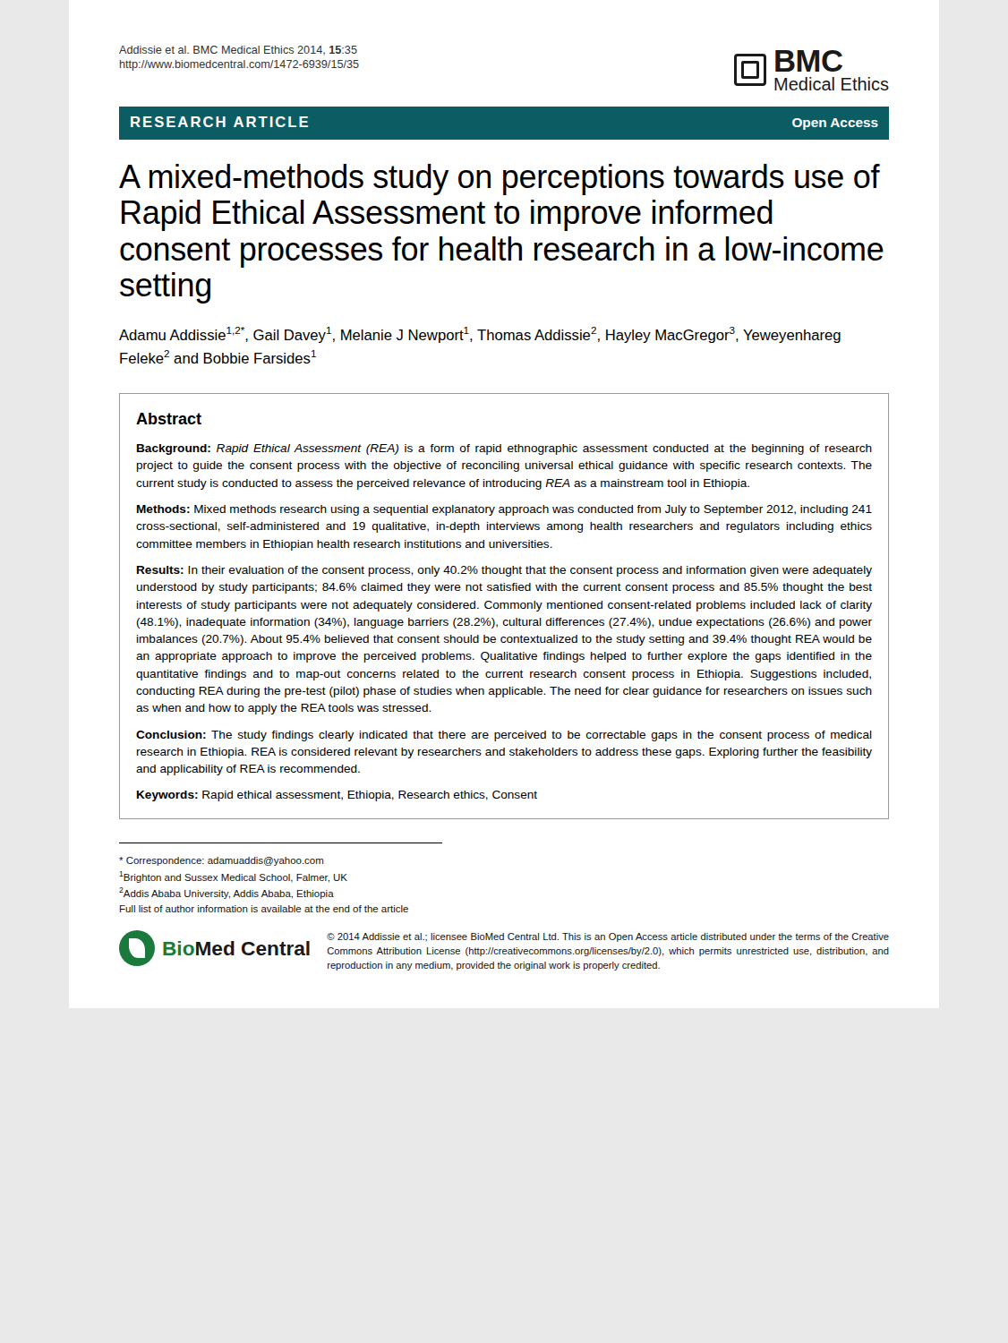Addissie et al. BMC Medical Ethics 2014, 15:35
http://www.biomedcentral.com/1472-6939/15/35
BMC
Medical Ethics
RESEARCH ARTICLE Open Access
A mixed-methods study on perceptions towards use of Rapid Ethical Assessment to improve informed consent processes for health research in a low-income setting
Adamu Addissie1,2*, Gail Davey1, Melanie J Newport1, Thomas Addissie2, Hayley MacGregor3, Yeweyenhareg Feleke2 and Bobbie Farsides1
Abstract
Background: Rapid Ethical Assessment (REA) is a form of rapid ethnographic assessment conducted at the beginning of research project to guide the consent process with the objective of reconciling universal ethical guidance with specific research contexts. The current study is conducted to assess the perceived relevance of introducing REA as a mainstream tool in Ethiopia.
Methods: Mixed methods research using a sequential explanatory approach was conducted from July to September 2012, including 241 cross-sectional, self-administered and 19 qualitative, in-depth interviews among health researchers and regulators including ethics committee members in Ethiopian health research institutions and universities.
Results: In their evaluation of the consent process, only 40.2% thought that the consent process and information given were adequately understood by study participants; 84.6% claimed they were not satisfied with the current consent process and 85.5% thought the best interests of study participants were not adequately considered. Commonly mentioned consent-related problems included lack of clarity (48.1%), inadequate information (34%), language barriers (28.2%), cultural differences (27.4%), undue expectations (26.6%) and power imbalances (20.7%). About 95.4% believed that consent should be contextualized to the study setting and 39.4% thought REA would be an appropriate approach to improve the perceived problems. Qualitative findings helped to further explore the gaps identified in the quantitative findings and to map-out concerns related to the current research consent process in Ethiopia. Suggestions included, conducting REA during the pre-test (pilot) phase of studies when applicable. The need for clear guidance for researchers on issues such as when and how to apply the REA tools was stressed.
Conclusion: The study findings clearly indicated that there are perceived to be correctable gaps in the consent process of medical research in Ethiopia. REA is considered relevant by researchers and stakeholders to address these gaps. Exploring further the feasibility and applicability of REA is recommended.
Keywords: Rapid ethical assessment, Ethiopia, Research ethics, Consent
* Correspondence: adamuaddis@yahoo.com
1Brighton and Sussex Medical School, Falmer, UK
2Addis Ababa University, Addis Ababa, Ethiopia
Full list of author information is available at the end of the article
Bio Med Central
© 2014 Addissie et al.; licensee BioMed Central Ltd. This is an Open Access article distributed under the terms of the Creative Commons Attribution License (http://creativecommons.org/licenses/by/2.0), which permits unrestricted use, distribution, and reproduction in any medium, provided the original work is properly credited.